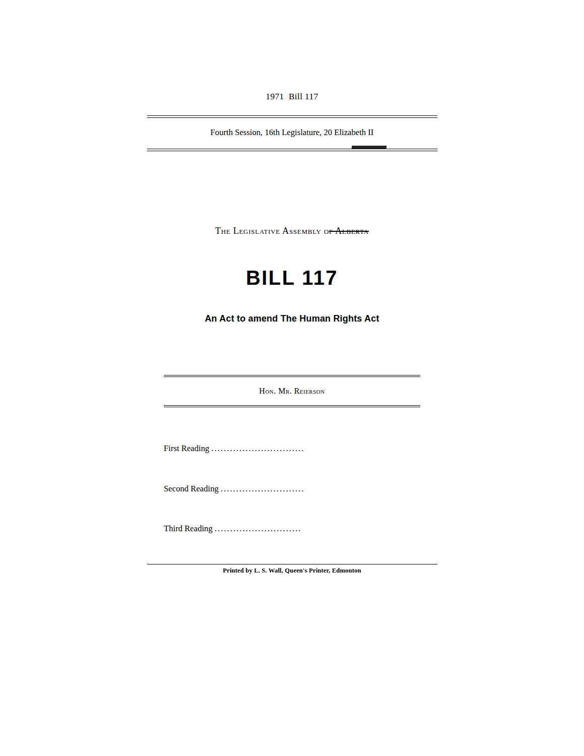1971 Bill 117
Fourth Session, 16th Legislature, 20 Elizabeth II
The Legislative Assembly of Alberta
BILL 117
An Act to amend The Human Rights Act
Hon. Mr. Reierson
First Reading ..............................
Second Reading ...........................
Third Reading ............................
Printed by L. S. Wall, Queen's Printer, Edmonton